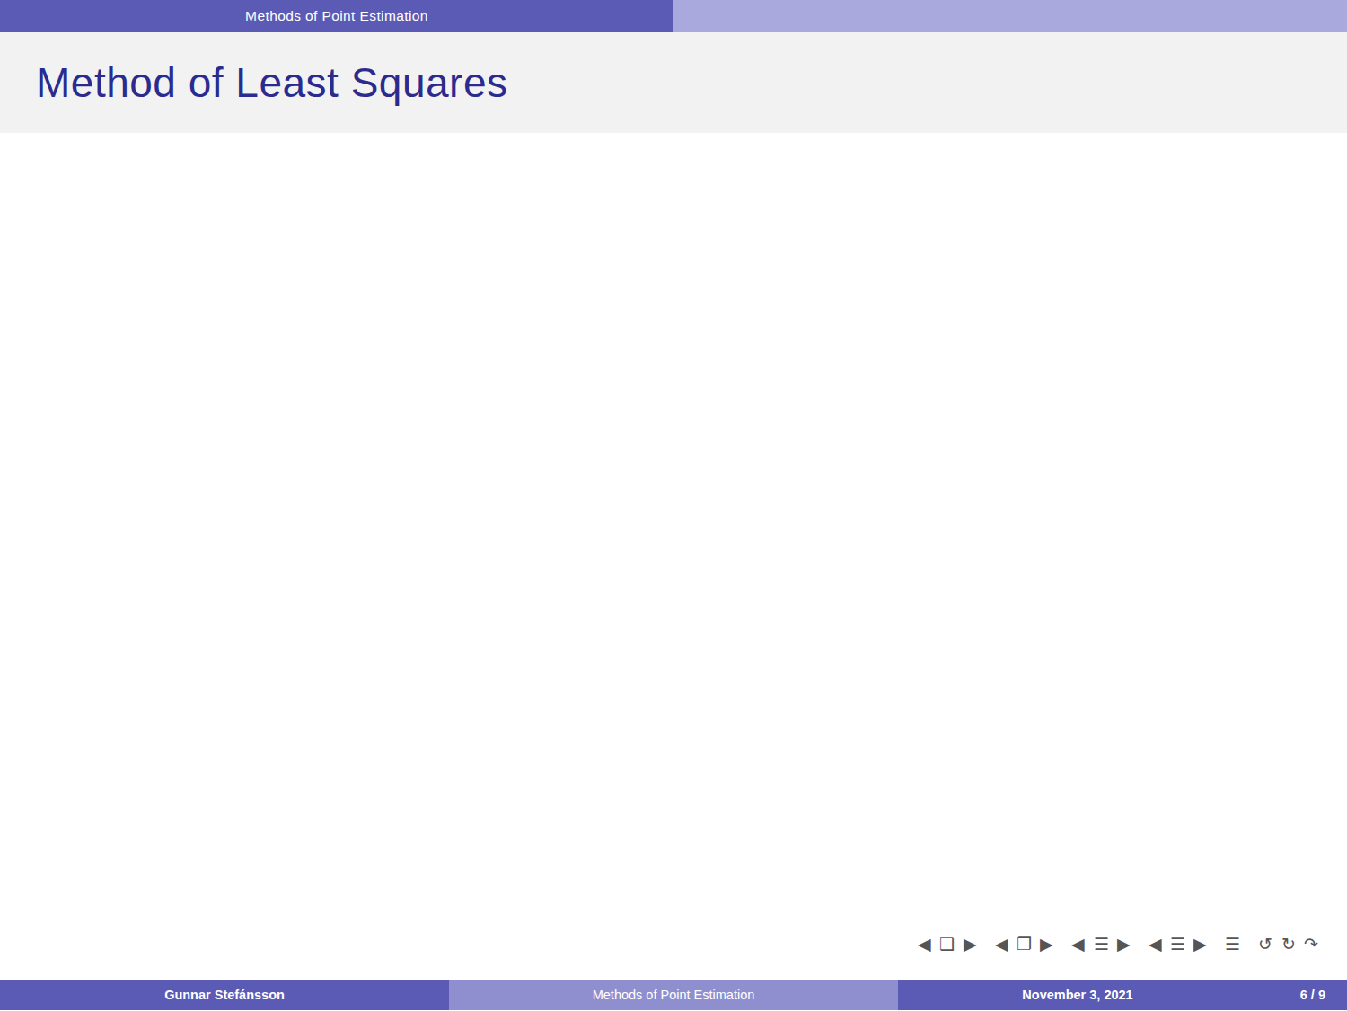Methods of Point Estimation
Method of Least Squares
◀ ❑ ▶ ◀ ❐ ▶ ◀ ☰ ▶ ◀ ☰ ▶ ☰ ↺ ↻ ↷
Gunnar Stefánsson
Methods of Point Estimation
November 3, 2021 6 / 9